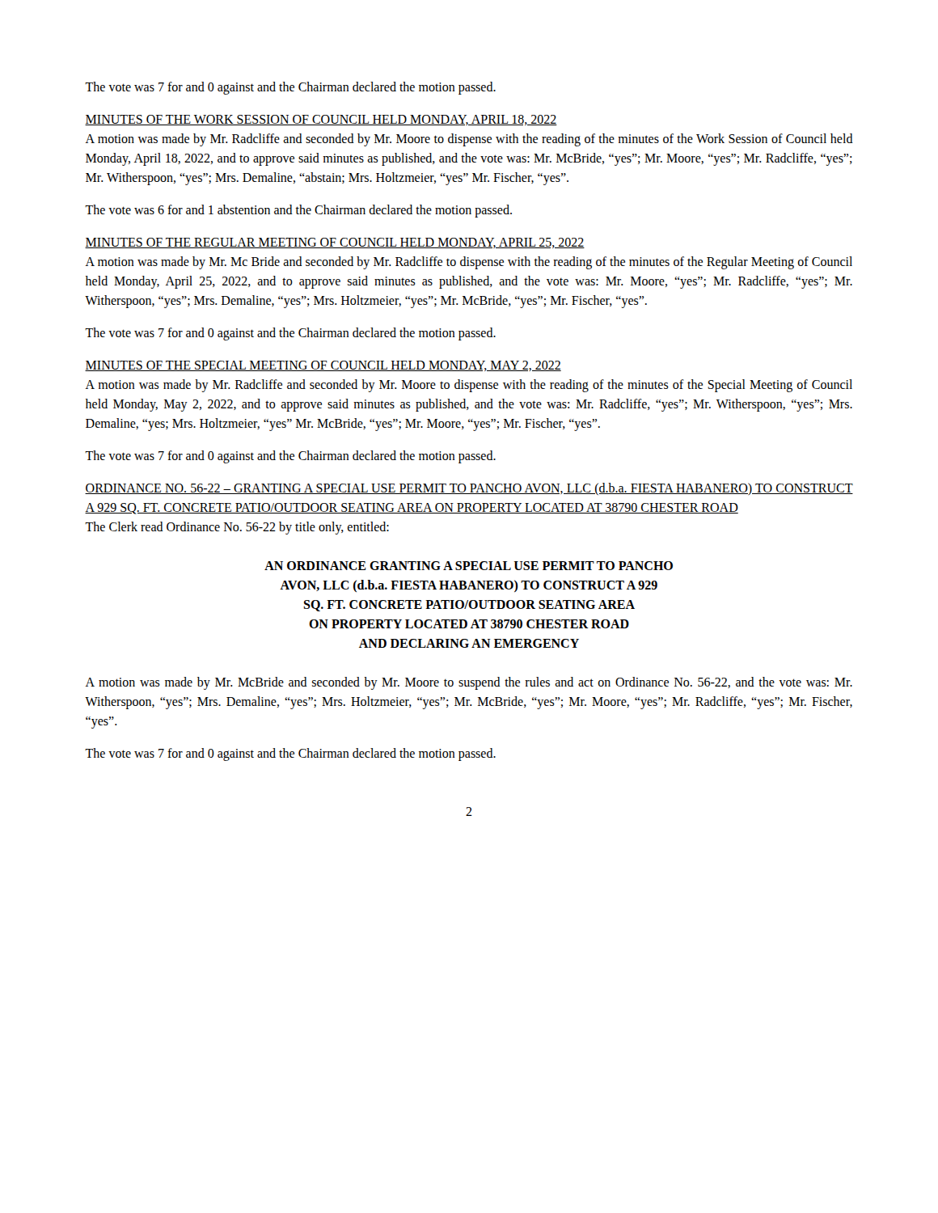The vote was 7 for and 0 against and the Chairman declared the motion passed.
MINUTES OF THE WORK SESSION OF COUNCIL HELD MONDAY, APRIL 18, 2022
A motion was made by Mr. Radcliffe and seconded by Mr. Moore to dispense with the reading of the minutes of the Work Session of Council held Monday, April 18, 2022, and to approve said minutes as published, and the vote was: Mr. McBride, “yes”; Mr. Moore, “yes”; Mr. Radcliffe, “yes”; Mr. Witherspoon, “yes”; Mrs. Demaline, “abstain; Mrs. Holtzmeier, “yes” Mr. Fischer, “yes”.
The vote was 6 for and 1 abstention and the Chairman declared the motion passed.
MINUTES OF THE REGULAR MEETING OF COUNCIL HELD MONDAY, APRIL 25, 2022
A motion was made by Mr. Mc Bride and seconded by Mr. Radcliffe to dispense with the reading of the minutes of the Regular Meeting of Council held Monday, April 25, 2022, and to approve said minutes as published, and the vote was: Mr. Moore, “yes”; Mr. Radcliffe, “yes”; Mr. Witherspoon, “yes”; Mrs. Demaline, “yes”; Mrs. Holtzmeier, “yes”; Mr. McBride, “yes”; Mr. Fischer, “yes”.
The vote was 7 for and 0 against and the Chairman declared the motion passed.
MINUTES OF THE SPECIAL MEETING OF COUNCIL HELD MONDAY, MAY 2, 2022
A motion was made by Mr. Radcliffe and seconded by Mr. Moore to dispense with the reading of the minutes of the Special Meeting of Council held Monday, May 2, 2022, and to approve said minutes as published, and the vote was: Mr. Radcliffe, “yes”; Mr. Witherspoon, “yes”; Mrs. Demaline, “yes; Mrs. Holtzmeier, “yes” Mr. McBride, “yes”; Mr. Moore, “yes”; Mr. Fischer, “yes”.
The vote was 7 for and 0 against and the Chairman declared the motion passed.
ORDINANCE NO. 56-22 – GRANTING A SPECIAL USE PERMIT TO PANCHO AVON, LLC (d.b.a. FIESTA HABANERO) TO CONSTRUCT A 929 SQ. FT. CONCRETE PATIO/OUTDOOR SEATING AREA ON PROPERTY LOCATED AT 38790 CHESTER ROAD
The Clerk read Ordinance No. 56-22 by title only, entitled:
AN ORDINANCE GRANTING A SPECIAL USE PERMIT TO PANCHO
AVON, LLC (d.b.a. FIESTA HABANERO) TO CONSTRUCT A 929
SQ. FT. CONCRETE PATIO/OUTDOOR SEATING AREA
ON PROPERTY LOCATED AT 38790 CHESTER ROAD
AND DECLARING AN EMERGENCY
A motion was made by Mr. McBride and seconded by Mr. Moore to suspend the rules and act on Ordinance No. 56-22, and the vote was: Mr. Witherspoon, “yes”; Mrs. Demaline, “yes”; Mrs. Holtzmeier, “yes”; Mr. McBride, “yes”; Mr. Moore, “yes”; Mr. Radcliffe, “yes”; Mr. Fischer, “yes”.
The vote was 7 for and 0 against and the Chairman declared the motion passed.
2